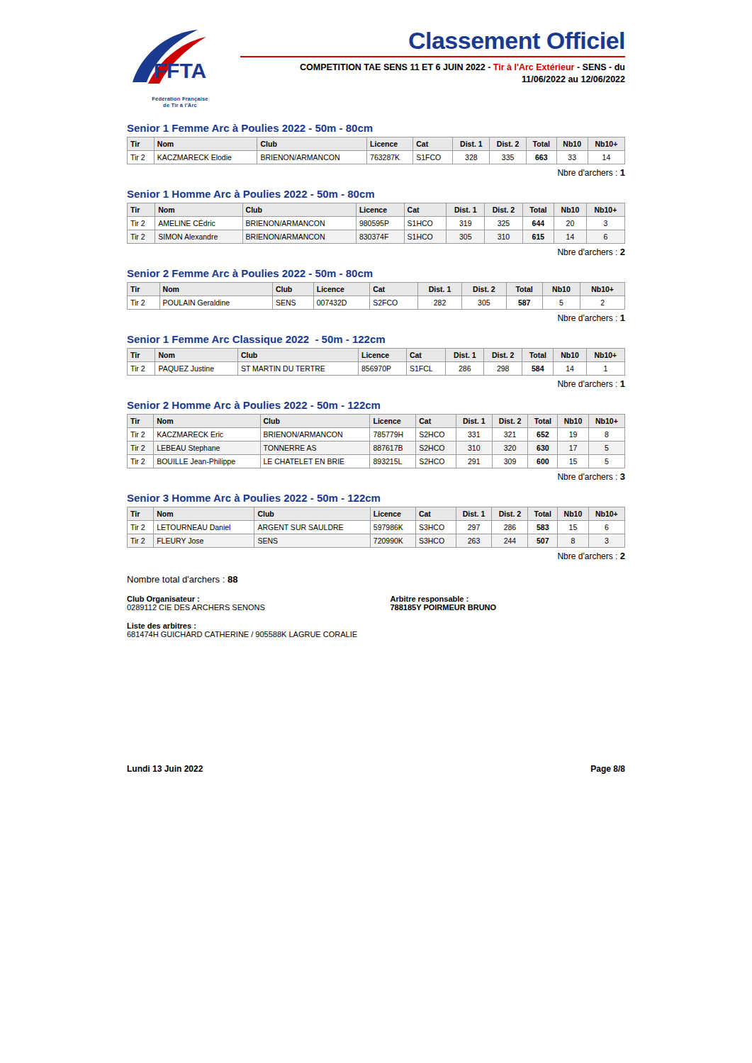FFTA
Fédération Française
de Tir à l'Arc
Classement Officiel
COMPETITION TAE SENS 11 ET 6 JUIN 2022 - Tir à l'Arc Extérieur - SENS - du
11/06/2022 au 12/06/2022
Senior 1 Femme Arc à Poulies 2022 - 50m - 80cm
| Tir | Nom | Club | Licence | Cat | Dist. 1 | Dist. 2 | Total | Nb10 | Nb10+ |
| --- | --- | --- | --- | --- | --- | --- | --- | --- | --- |
| Tir 2 | KACZMARECK Elodie | BRIENON/ARMANCON | 763287K | S1FCO | 328 | 335 | 663 | 33 | 14 |
Nbre d'archers : 1
Senior 1 Homme Arc à Poulies 2022 - 50m - 80cm
| Tir | Nom | Club | Licence | Cat | Dist. 1 | Dist. 2 | Total | Nb10 | Nb10+ |
| --- | --- | --- | --- | --- | --- | --- | --- | --- | --- |
| Tir 2 | AMELINE CÉdric | BRIENON/ARMANCON | 980595P | S1HCO | 319 | 325 | 644 | 20 | 3 |
| Tir 2 | SIMON Alexandre | BRIENON/ARMANCON | 830374F | S1HCO | 305 | 310 | 615 | 14 | 6 |
Nbre d'archers : 2
Senior 2 Femme Arc à Poulies 2022 - 50m - 80cm
| Tir | Nom | Club | Licence | Cat | Dist. 1 | Dist. 2 | Total | Nb10 | Nb10+ |
| --- | --- | --- | --- | --- | --- | --- | --- | --- | --- |
| Tir 2 | POULAIN Geraldine | SENS | 007432D | S2FCO | 282 | 305 | 587 | 5 | 2 |
Nbre d'archers : 1
Senior 1 Femme Arc Classique 2022 - 50m - 122cm
| Tir | Nom | Club | Licence | Cat | Dist. 1 | Dist. 2 | Total | Nb10 | Nb10+ |
| --- | --- | --- | --- | --- | --- | --- | --- | --- | --- |
| Tir 2 | PAQUEZ Justine | ST MARTIN DU TERTRE | 856970P | S1FCL | 286 | 298 | 584 | 14 | 1 |
Nbre d'archers : 1
Senior 2 Homme Arc à Poulies 2022 - 50m - 122cm
| Tir | Nom | Club | Licence | Cat | Dist. 1 | Dist. 2 | Total | Nb10 | Nb10+ |
| --- | --- | --- | --- | --- | --- | --- | --- | --- | --- |
| Tir 2 | KACZMARECK Eric | BRIENON/ARMANCON | 785779H | S2HCO | 331 | 321 | 652 | 19 | 8 |
| Tir 2 | LEBEAU Stephane | TONNERRE AS | 887617B | S2HCO | 310 | 320 | 630 | 17 | 5 |
| Tir 2 | BOUILLE Jean-Philippe | LE CHATELET EN BRIE | 893215L | S2HCO | 291 | 309 | 600 | 15 | 5 |
Nbre d'archers : 3
Senior 3 Homme Arc à Poulies 2022 - 50m - 122cm
| Tir | Nom | Club | Licence | Cat | Dist. 1 | Dist. 2 | Total | Nb10 | Nb10+ |
| --- | --- | --- | --- | --- | --- | --- | --- | --- | --- |
| Tir 2 | LETOURNEAU Daniel | ARGENT SUR SAULDRE | 597986K | S3HCO | 297 | 286 | 583 | 15 | 6 |
| Tir 2 | FLEURY Jose | SENS | 720990K | S3HCO | 263 | 244 | 507 | 8 | 3 |
Nbre d'archers : 2
Nombre total d'archers : 88
Club Organisateur :
0289112 CIE DES ARCHERS SENONS
Arbitre responsable :
788185Y POIRMEUR BRUNO
Liste des arbitres :
681474H GUICHARD CATHERINE / 905588K LAGRUE CORALIE
Lundi 13 Juin 2022 Page 8/8